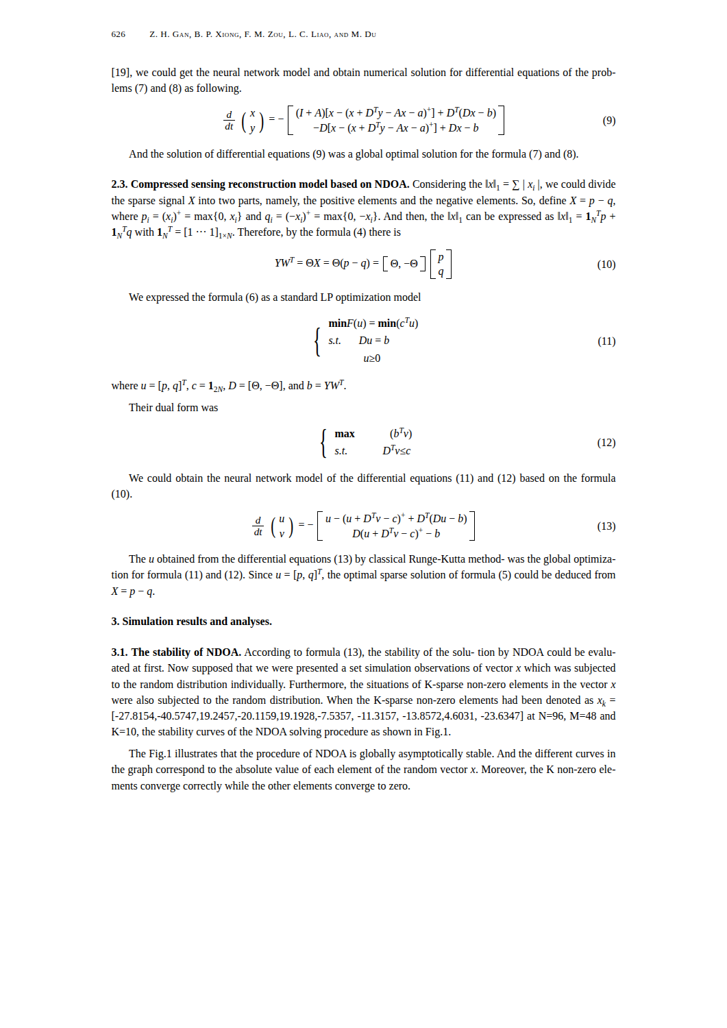626 Z. H. Gan, B. P. Xiong, F. M. Zou, L. C. Liao, and M. Du
[19], we could get the neural network model and obtain numerical solution for differential equations of the problems (7) and (8) as following.
ddt (xy) = − (I + A)[x − (x + DTy − Ax − a)+] + DT(Dx − b) −D[x − (x + DTy − Ax − a)+] + Dx − b
(9)
And the solution of differential equations (9) was a global optimal solution for the formula (7) and (8).
2.3. Compressed sensing reconstruction model based on NDOA. Considering the ‖x‖1 = ∑ | xi |, we could divide the sparse signal X into two parts, namely, the positive elements and the negative elements. So, define X = p − q, where pi = (xi)+ = max{0, xi} and qi = (−xi)+ = max{0, −xi}. And then, the ‖x‖1 can be expressed as ‖x‖1 = 1NTp + 1NTq with 1NT = [1 ··· 1]1×N. Therefore, by the formula (4) there is
YWT = ΘX = Θ(p − q) = Θ, −Θ pq
(10)
We expressed the formula (6) as a standard LP optimization model
{ min F(u) = min(cTu) s.t. Du = b u≥0
(11)
where u = [p, q]T, c = 12N, D = [Θ, −Θ], and b = YWT.
Their dual form was
{ max (bTv) s.t. DTv≤c
(12)
We could obtain the neural network model of the differential equations (11) and (12) based on the formula (10).
ddt (uv) = − u − (u + DTv − c)+ + DT(Du − b) D(u + DTv − c)+ − b
(13)
The u obtained from the differential equations (13) by classical Runge-Kutta method- was the global optimization for formula (11) and (12). Since u = [p, q]T, the optimal sparse solution of formula (5) could be deduced from X = p − q.
3. Simulation results and analyses.
3.1. The stability of NDOA. According to formula (13), the stability of the solu- tion by NDOA could be evaluated at first. Now supposed that we were presented a set simulation observations of vector x which was subjected to the random distribution individually. Furthermore, the situations of K-sparse non-zero elements in the vector x were also subjected to the random distribution. When the K-sparse non-zero elements had been denoted as xk =[-27.8154,-40.5747,19.2457,-20.1159,19.1928,-7.5357, -11.3157, -13.8572,4.6031, -23.6347] at N=96, M=48 and K=10, the stability curves of the NDOA solving procedure as shown in Fig.1.
The Fig.1 illustrates that the procedure of NDOA is globally asymptotically stable. And the different curves in the graph correspond to the absolute value of each element of the random vector x. Moreover, the K non-zero elements converge correctly while the other elements converge to zero.